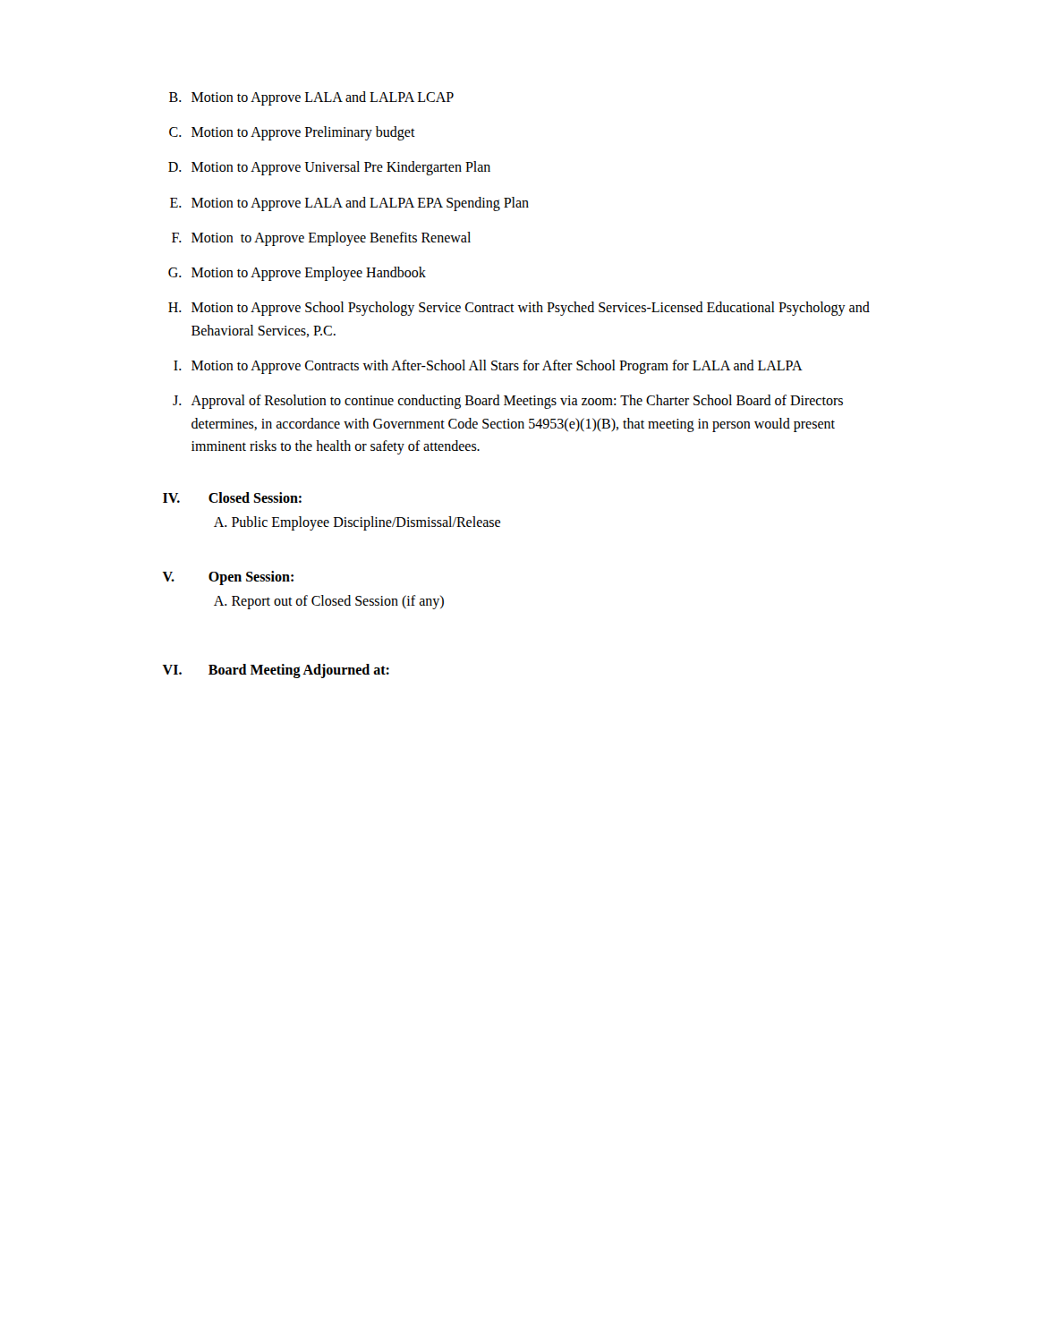Motion to Approve LALA and LALPA LCAP
Motion to Approve Preliminary budget
Motion to Approve Universal Pre Kindergarten Plan
Motion to Approve LALA and LALPA EPA Spending Plan
Motion to Approve Employee Benefits Renewal
Motion to Approve Employee Handbook
Motion to Approve School Psychology Service Contract with Psyched Services-Licensed Educational Psychology and Behavioral Services, P.C.
Motion to Approve Contracts with After-School All Stars for After School Program for LALA and LALPA
Approval of Resolution to continue conducting Board Meetings via zoom: The Charter School Board of Directors determines, in accordance with Government Code Section 54953(e)(1)(B), that meeting in person would present imminent risks to the health or safety of attendees.
IV.
Closed Session:
Public Employee Discipline/Dismissal/Release
V.
Open Session:
Report out of Closed Session (if any)
VI.
Board Meeting Adjourned at: